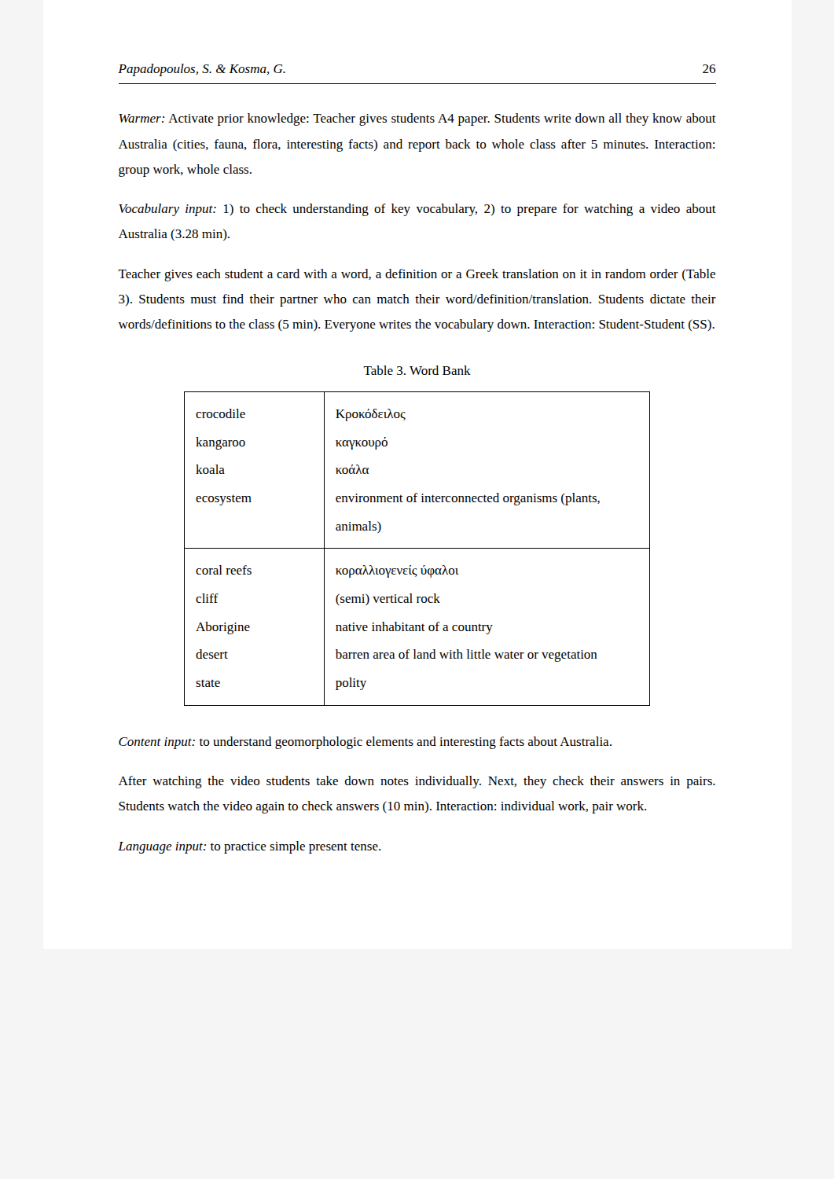Papadopoulos, S. & Kosma, G. 26
Warmer: Activate prior knowledge: Teacher gives students A4 paper. Students write down all they know about Australia (cities, fauna, flora, interesting facts) and report back to whole class after 5 minutes. Interaction: group work, whole class.
Vocabulary input: 1) to check understanding of key vocabulary, 2) to prepare for watching a video about Australia (3.28 min).
Teacher gives each student a card with a word, a definition or a Greek translation on it in random order (Table 3). Students must find their partner who can match their word/definition/translation. Students dictate their words/definitions to the class (5 min). Everyone writes the vocabulary down. Interaction: Student-Student (SS).
Table 3. Word Bank
| crocodile kangaroo koala ecosystem | Κροκόδειλος καγκουρό κοάλα environment of interconnected organisms (plants, animals) |
| coral reefs cliff Aborigine desert state | κοραλλιογενείς ύφαλοι (semi) vertical rock native inhabitant of a country barren area of land with little water or vegetation polity |
Content input: to understand geomorphologic elements and interesting facts about Australia.
After watching the video students take down notes individually. Next, they check their answers in pairs. Students watch the video again to check answers (10 min). Interaction: individual work, pair work.
Language input: to practice simple present tense.